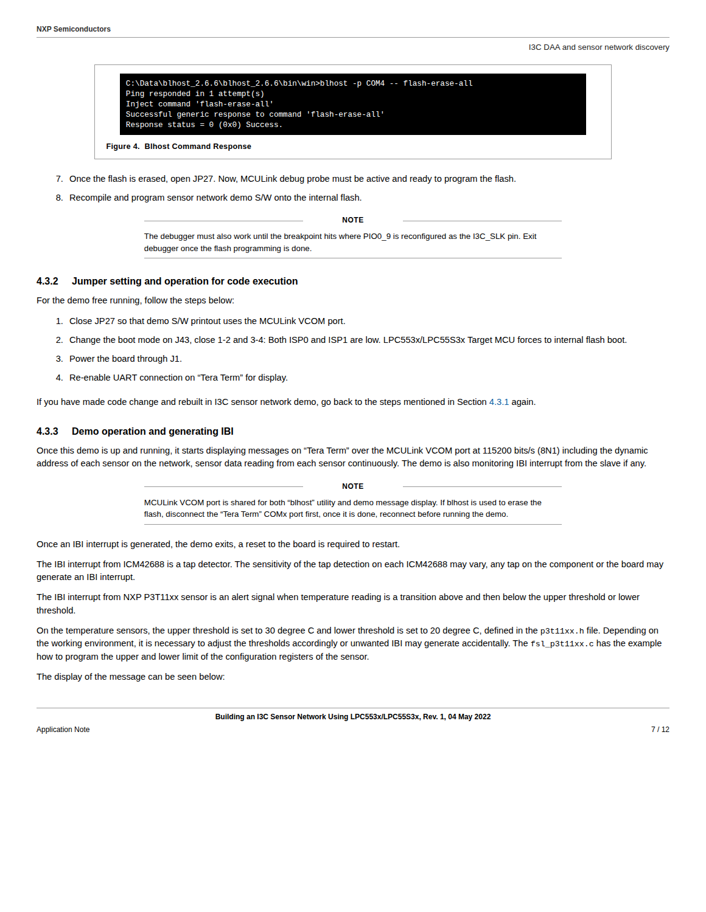NXP Semiconductors
I3C DAA and sensor network discovery
C:\Data\blhost_2.6.6\blhost_2.6.6\bin\win>blhost -p COM4 -- flash-erase-all Ping responded in 1 attempt(s) Inject command 'flash-erase-all' Successful generic response to command 'flash-erase-all' Response status = 0 (0x0) Success.
Figure 4. Blhost Command Response
Once the flash is erased, open JP27. Now, MCULink debug probe must be active and ready to program the flash.
Recompile and program sensor network demo S/W onto the internal flash.
NOTE
The debugger must also work until the breakpoint hits where PIO0_9 is reconfigured as the I3C_SLK pin. Exit debugger once the flash programming is done.
4.3.2 Jumper setting and operation for code execution
For the demo free running, follow the steps below:
Close JP27 so that demo S/W printout uses the MCULink VCOM port.
Change the boot mode on J43, close 1-2 and 3-4: Both ISP0 and ISP1 are low. LPC553x/LPC55S3x Target MCU forces to internal flash boot.
Power the board through J1.
Re-enable UART connection on “Tera Term” for display.
If you have made code change and rebuilt in I3C sensor network demo, go back to the steps mentioned in Section 4.3.1 again.
4.3.3 Demo operation and generating IBI
Once this demo is up and running, it starts displaying messages on “Tera Term” over the MCULink VCOM port at 115200 bits/s (8N1) including the dynamic address of each sensor on the network, sensor data reading from each sensor continuously. The demo is also monitoring IBI interrupt from the slave if any.
NOTE
MCULink VCOM port is shared for both “blhost” utility and demo message display. If blhost is used to erase the flash, disconnect the “Tera Term” COMx port first, once it is done, reconnect before running the demo.
Once an IBI interrupt is generated, the demo exits, a reset to the board is required to restart.
The IBI interrupt from ICM42688 is a tap detector. The sensitivity of the tap detection on each ICM42688 may vary, any tap on the component or the board may generate an IBI interrupt.
The IBI interrupt from NXP P3T11xx sensor is an alert signal when temperature reading is a transition above and then below the upper threshold or lower threshold.
On the temperature sensors, the upper threshold is set to 30 degree C and lower threshold is set to 20 degree C, defined in the p3t11xx.h file. Depending on the working environment, it is necessary to adjust the thresholds accordingly or unwanted IBI may generate accidentally. The fsl_p3t11xx.c has the example how to program the upper and lower limit of the configuration registers of the sensor.
The display of the message can be seen below:
Building an I3C Sensor Network Using LPC553x/LPC55S3x, Rev. 1, 04 May 2022
Application Note 7 / 12